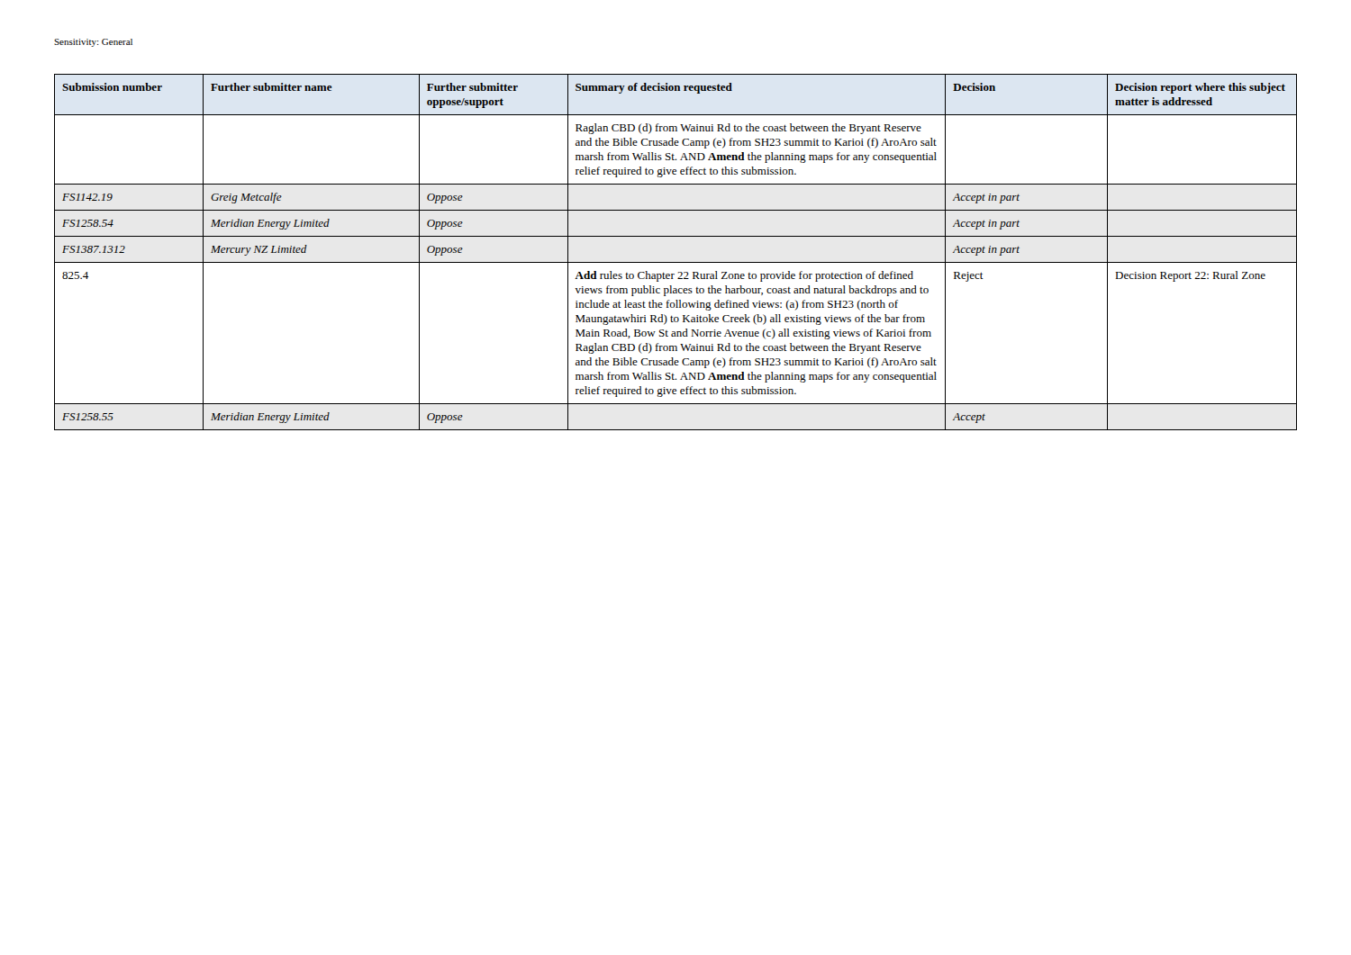Sensitivity: General
| Submission number | Further submitter name | Further submitter oppose/support | Summary of decision requested | Decision | Decision report where this subject matter is addressed |
| --- | --- | --- | --- | --- | --- |
| | | | Raglan CBD (d) from Wainui Rd to the coast between the Bryant Reserve and the Bible Crusade Camp (e) from SH23 summit to Karioi (f) AroAro salt marsh from Wallis St. AND Amend the planning maps for any consequential relief required to give effect to this submission. | | |
| FS1142.19 | Greig Metcalfe | Oppose | | Accept in part | |
| FS1258.54 | Meridian Energy Limited | Oppose | | Accept in part | |
| FS1387.1312 | Mercury NZ Limited | Oppose | | Accept in part | |
| 825.4 | | | Add rules to Chapter 22 Rural Zone to provide for protection of defined views from public places to the harbour, coast and natural backdrops and to include at least the following defined views: (a) from SH23 (north of Maungatawhiri Rd) to Kaitoke Creek (b) all existing views of the bar from Main Road, Bow St and Norrie Avenue (c) all existing views of Karioi from Raglan CBD (d) from Wainui Rd to the coast between the Bryant Reserve and the Bible Crusade Camp (e) from SH23 summit to Karioi (f) AroAro salt marsh from Wallis St. AND Amend the planning maps for any consequential relief required to give effect to this submission. | Reject | Decision Report 22: Rural Zone |
| FS1258.55 | Meridian Energy Limited | Oppose | | Accept | |